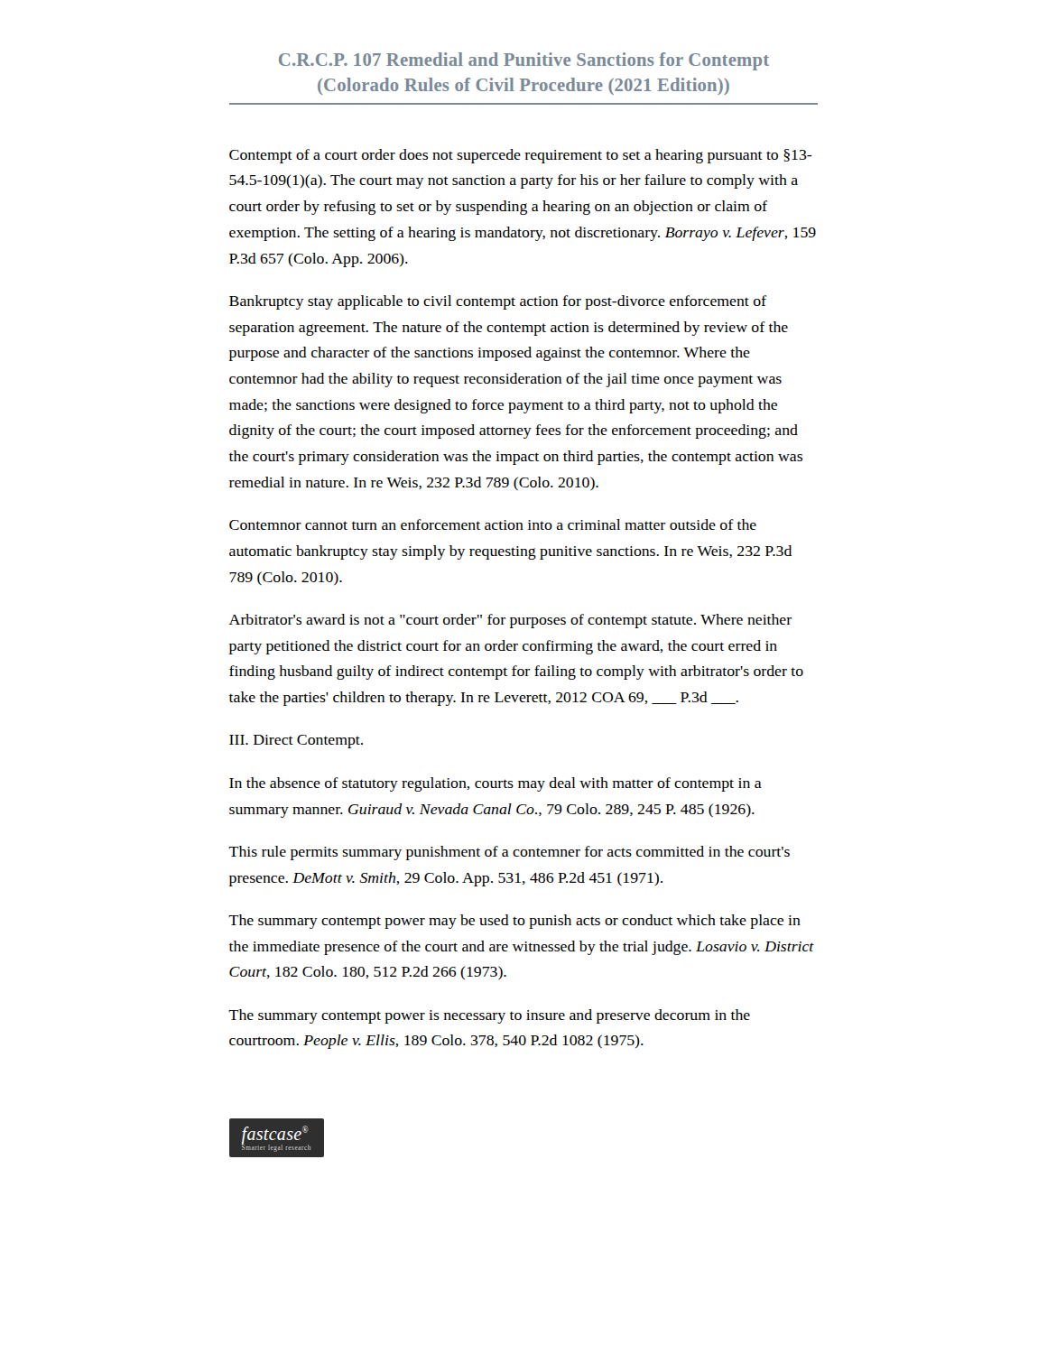C.R.C.P. 107 Remedial and Punitive Sanctions for Contempt (Colorado Rules of Civil Procedure (2021 Edition))
Contempt of a court order does not supercede requirement to set a hearing pursuant to §13-54.5-109(1)(a). The court may not sanction a party for his or her failure to comply with a court order by refusing to set or by suspending a hearing on an objection or claim of exemption. The setting of a hearing is mandatory, not discretionary. Borrayo v. Lefever, 159 P.3d 657 (Colo. App. 2006).
Bankruptcy stay applicable to civil contempt action for post-divorce enforcement of separation agreement. The nature of the contempt action is determined by review of the purpose and character of the sanctions imposed against the contemnor. Where the contemnor had the ability to request reconsideration of the jail time once payment was made; the sanctions were designed to force payment to a third party, not to uphold the dignity of the court; the court imposed attorney fees for the enforcement proceeding; and the court's primary consideration was the impact on third parties, the contempt action was remedial in nature. In re Weis, 232 P.3d 789 (Colo. 2010).
Contemnor cannot turn an enforcement action into a criminal matter outside of the automatic bankruptcy stay simply by requesting punitive sanctions. In re Weis, 232 P.3d 789 (Colo. 2010).
Arbitrator's award is not a "court order" for purposes of contempt statute. Where neither party petitioned the district court for an order confirming the award, the court erred in finding husband guilty of indirect contempt for failing to comply with arbitrator's order to take the parties' children to therapy. In re Leverett, 2012 COA 69, ___ P.3d ___.
III. Direct Contempt.
In the absence of statutory regulation, courts may deal with matter of contempt in a summary manner. Guiraud v. Nevada Canal Co., 79 Colo. 289, 245 P. 485 (1926).
This rule permits summary punishment of a contemner for acts committed in the court's presence. DeMott v. Smith, 29 Colo. App. 531, 486 P.2d 451 (1971).
The summary contempt power may be used to punish acts or conduct which take place in the immediate presence of the court and are witnessed by the trial judge. Losavio v. District Court, 182 Colo. 180, 512 P.2d 266 (1973).
The summary contempt power is necessary to insure and preserve decorum in the courtroom. People v. Ellis, 189 Colo. 378, 540 P.2d 1082 (1975).
fastcase® Smarter legal research